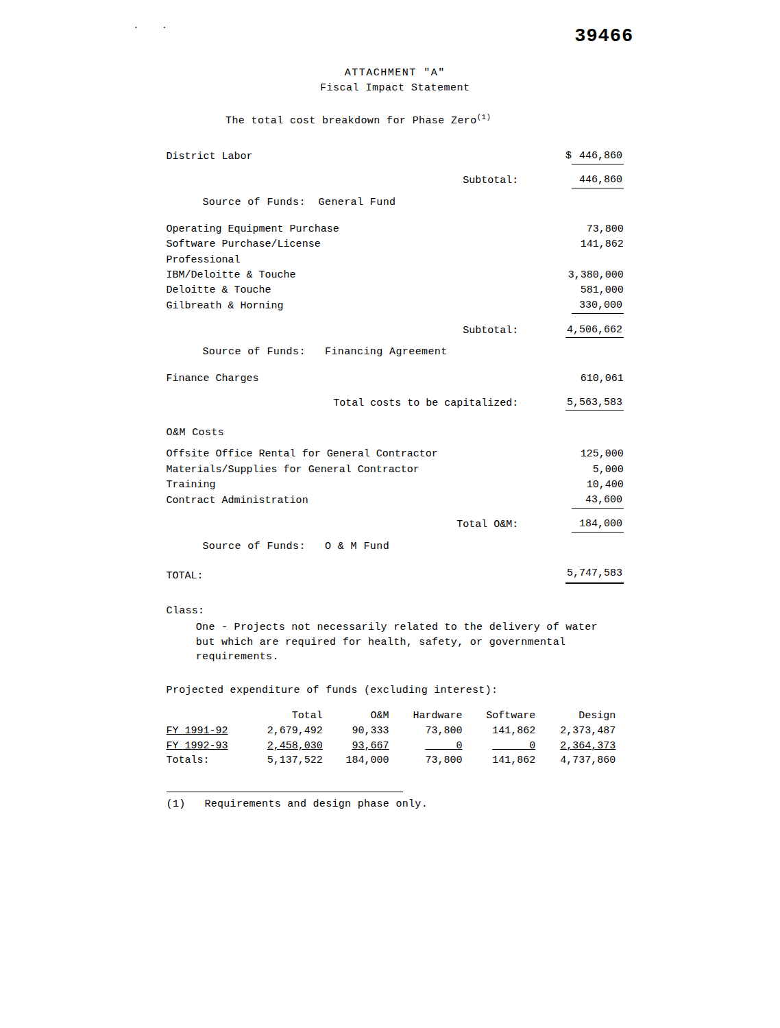..
39466
ATTACHMENT "A"
Fiscal Impact Statement
The total cost breakdown for Phase Zero(1)
| District Labor | $ 446,860 | |
| Subtotal: | 446,860 | |
Source of Funds: General Fund
| Operating Equipment Purchase | 73,800 |
| Software Purchase/License | 141,862 |
| Professional | |
| IBM/Deloitte & Touche | 3,380,000 |
| Deloitte & Touche | 581,000 |
| Gilbreath & Horning | 330,000 |
| Subtotal: | 4,506,662 |
Source of Funds: Financing Agreement
| Finance Charges | 610,061 |
| Total costs to be capitalized: | 5,563,583 |
O&M Costs
| Offsite Office Rental for General Contractor | 125,000 |
| Materials/Supplies for General Contractor | 5,000 |
| Training | 10,400 |
| Contract Administration | 43,600 |
| Total O&M: | 184,000 |
Source of Funds: O & M Fund
| TOTAL: | 5,747,583 |
Class:
One - Projects not necessarily related to the delivery of water
but which are required for health, safety, or governmental
requirements.
Projected expenditure of funds (excluding interest):
| | Total | O&M | Hardware | Software | Design |
| FY 1991-92 | 2,679,492 | 90,333 | 73,800 | 141,862 | 2,373,487 |
| FY 1992-93 | 2,458,030 | 93,667 | 0 | 0 | 2,364,373 |
| Totals: | 5,137,522 | 184,000 | 73,800 | 141,862 | 4,737,860 |
(1) Requirements and design phase only.